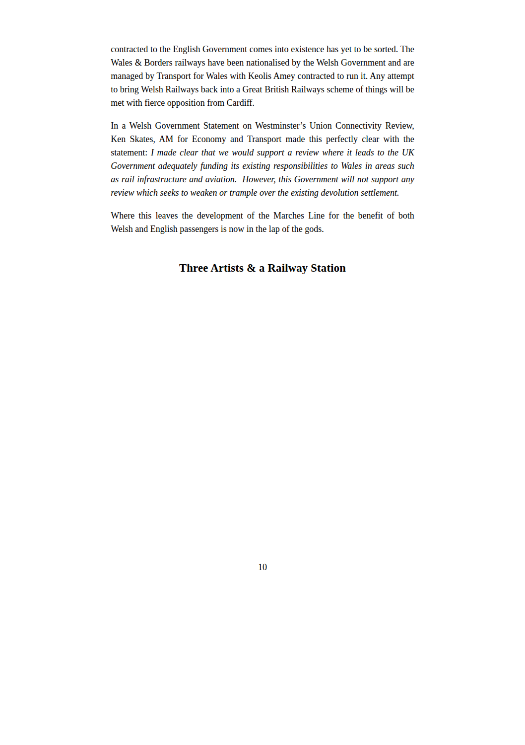contracted to the English Government comes into existence has yet to be sorted. The Wales & Borders railways have been nationalised by the Welsh Government and are managed by Transport for Wales with Keolis Amey contracted to run it. Any attempt to bring Welsh Railways back into a Great British Railways scheme of things will be met with fierce opposition from Cardiff.
In a Welsh Government Statement on Westminster’s Union Connectivity Review, Ken Skates, AM for Economy and Transport made this perfectly clear with the statement: I made clear that we would support a review where it leads to the UK Government adequately funding its existing responsibilities to Wales in areas such as rail infrastructure and aviation. However, this Government will not support any review which seeks to weaken or trample over the existing devolution settlement.
Where this leaves the development of the Marches Line for the benefit of both Welsh and English passengers is now in the lap of the gods.
Three Artists & a Railway Station
10